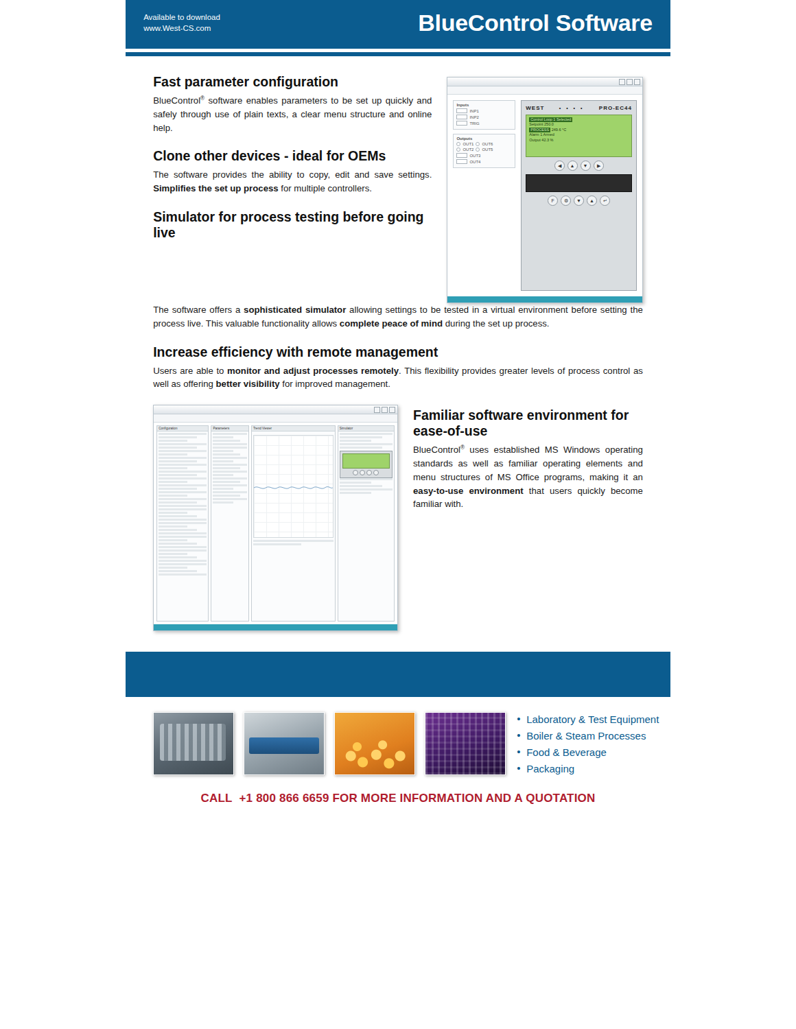Available to download
www.West-CS.com
BlueControl Software
Fast parameter configuration
BlueControl® software enables parameters to be set up quickly and safely through use of plain texts, a clear menu structure and online help.
Clone other devices - ideal for OEMs
The software provides the ability to copy, edit and save settings. Simplifies the set up process for multiple controllers.
Simulator for process testing before going live
Inputs
INP1
INP2
TRIG
Outputs
OUT1 OUT6
OUT2 OUT5
OUT3
OUT4
WEST• • • •PRO-EC44
Control Loop 1 Selected
Setpoint 250.0
PROCESS 249.6 °C
Alarm 1 Armed
Output 42.3 %
◀
▲
▼
▶
F
⚙
▼
▲
↵
The software offers a sophisticated simulator allowing settings to be tested in a virtual environment before setting the process live. This valuable functionality allows complete peace of mind during the set up process.
Increase efficiency with remote management
Users are able to monitor and adjust processes remotely. This flexibility provides greater levels of process control as well as offering better visibility for improved management.
Configuration
Parameters
Trend Viewer
Simulator
Familiar software environment for ease-of-use
BlueControl® uses established MS Windows operating standards as well as familiar operating elements and menu structures of MS Office programs, making it an easy-to-use environment that users quickly become familiar with.
Laboratory & Test Equipment
Boiler & Steam Processes
Food & Beverage
Packaging
CALL +1 800 866 6659 FOR MORE INFORMATION AND A QUOTATION